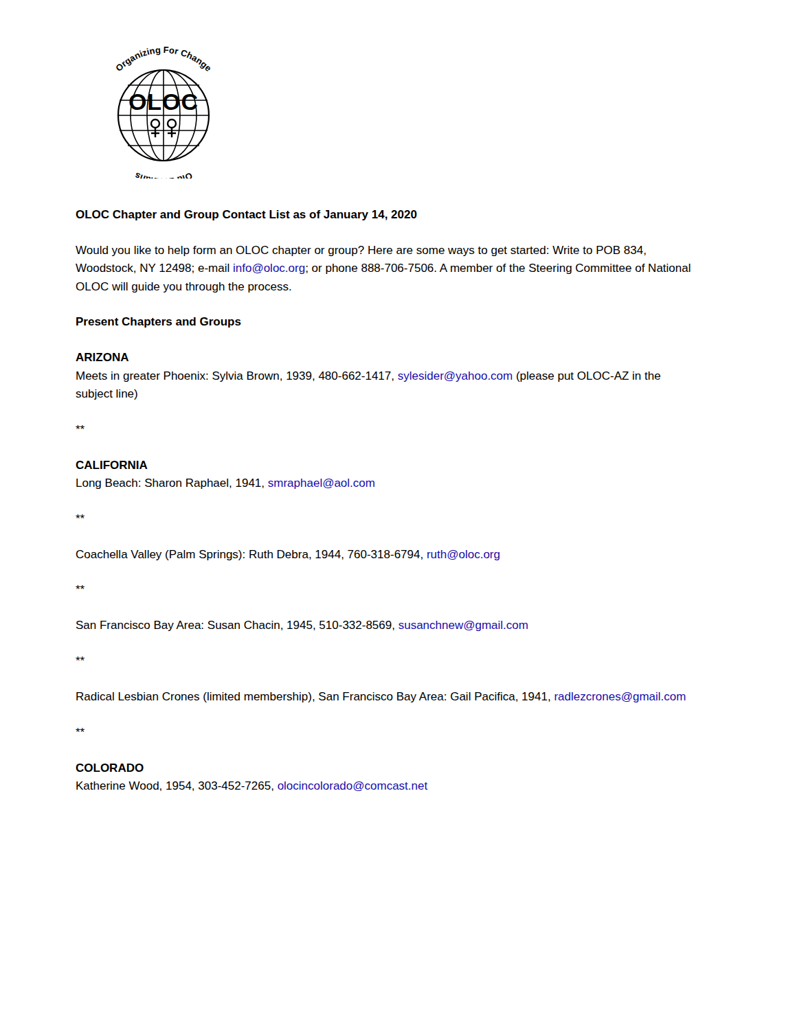OLOC Organizing For Change Old Lesbians
OLOC Chapter and Group Contact List as of January 14, 2020
Would you like to help form an OLOC chapter or group? Here are some ways to get started: Write to POB 834, Woodstock, NY 12498; e-mail info@oloc.org; or phone 888-706-7506. A member of the Steering Committee of National OLOC will guide you through the process.
Present Chapters and Groups
ARIZONA
Meets in greater Phoenix: Sylvia Brown, 1939, 480-662-1417, sylesider@yahoo.com (please put OLOC-AZ in the subject line)
**
CALIFORNIA
Long Beach: Sharon Raphael, 1941, smraphael@aol.com
**
Coachella Valley (Palm Springs): Ruth Debra, 1944, 760-318-6794, ruth@oloc.org
**
San Francisco Bay Area: Susan Chacin, 1945, 510-332-8569, susanchnew@gmail.com
**
Radical Lesbian Crones (limited membership), San Francisco Bay Area: Gail Pacifica, 1941, radlezcrones@gmail.com
**
COLORADO
Katherine Wood, 1954, 303-452-7265, olocincolorado@comcast.net